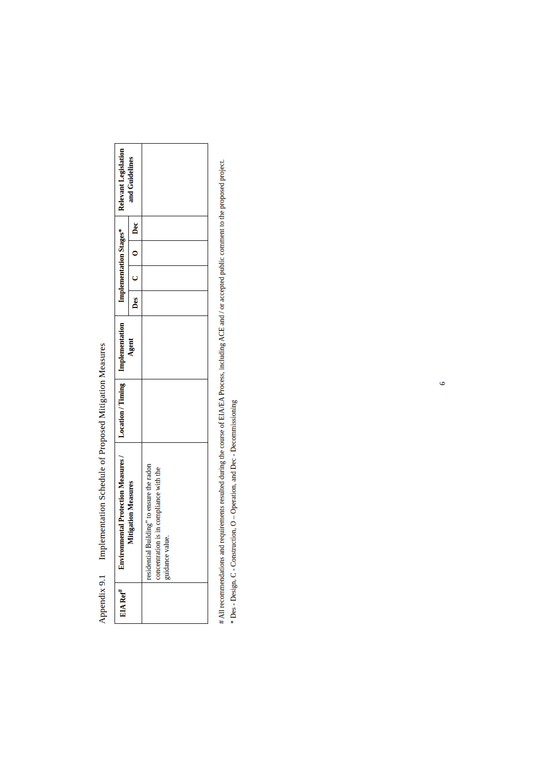Appendix 9.1 Implementation Schedule of Proposed Mitigation Measures
| EIA Ref # | Environmental Protection Measures / Mitigation Measures | Location / Timing | Implementation Agent | Implementation Stages* | Relevant Legislation and Guidelines |
| --- | --- | --- | --- | --- | --- |
| Des | C | O | Dec |
| | residential Building” to ensure the radon concentration is in compliance with the guidance value. | | | | | | | |
# All recommendations and requirements resulted during the course of EIA/EA Process, including ACE and / or accepted public comment to the proposed project.
* Des - Design, C - Construction, O – Operation, and Dec - Decommissioning
6